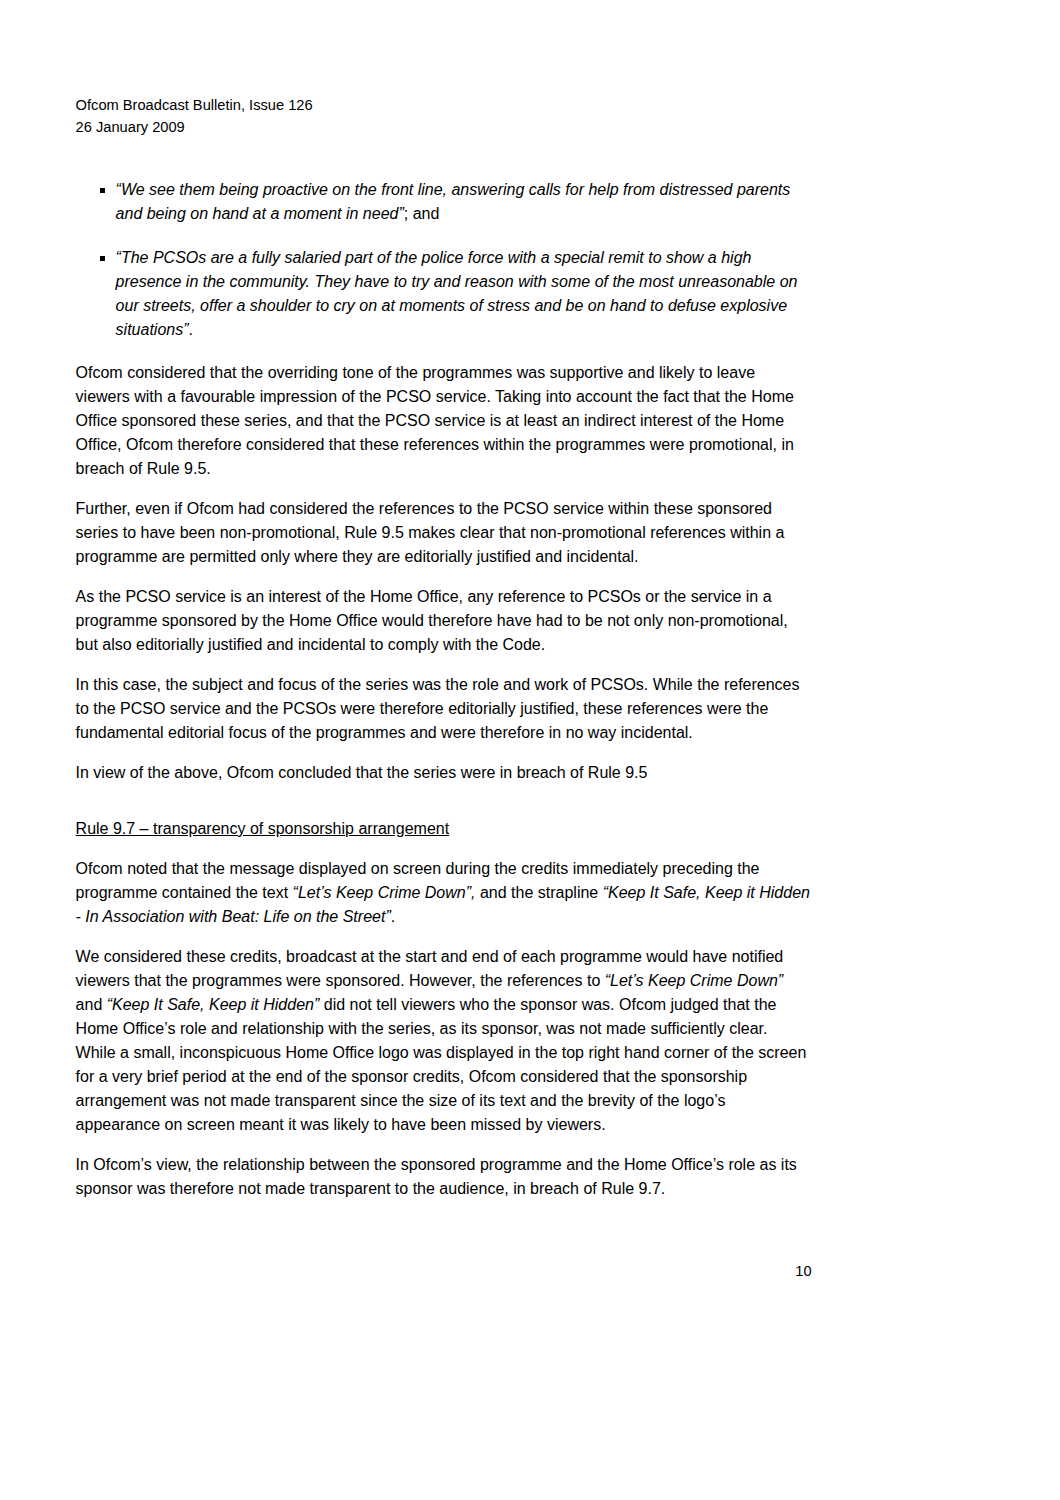Ofcom Broadcast Bulletin, Issue 126
26 January 2009
“We see them being proactive on the front line, answering calls for help from distressed parents and being on hand at a moment in need”; and
“The PCSOs are a fully salaried part of the police force with a special remit to show a high presence in the community. They have to try and reason with some of the most unreasonable on our streets, offer a shoulder to cry on at moments of stress and be on hand to defuse explosive situations”.
Ofcom considered that the overriding tone of the programmes was supportive and likely to leave viewers with a favourable impression of the PCSO service. Taking into account the fact that the Home Office sponsored these series, and that the PCSO service is at least an indirect interest of the Home Office, Ofcom therefore considered that these references within the programmes were promotional, in breach of Rule 9.5.
Further, even if Ofcom had considered the references to the PCSO service within these sponsored series to have been non-promotional, Rule 9.5 makes clear that non-promotional references within a programme are permitted only where they are editorially justified and incidental.
As the PCSO service is an interest of the Home Office, any reference to PCSOs or the service in a programme sponsored by the Home Office would therefore have had to be not only non-promotional, but also editorially justified and incidental to comply with the Code.
In this case, the subject and focus of the series was the role and work of PCSOs. While the references to the PCSO service and the PCSOs were therefore editorially justified, these references were the fundamental editorial focus of the programmes and were therefore in no way incidental.
In view of the above, Ofcom concluded that the series were in breach of Rule 9.5
Rule 9.7 – transparency of sponsorship arrangement
Ofcom noted that the message displayed on screen during the credits immediately preceding the programme contained the text “Let’s Keep Crime Down”, and the strapline “Keep It Safe, Keep it Hidden - In Association with Beat: Life on the Street”.
We considered these credits, broadcast at the start and end of each programme would have notified viewers that the programmes were sponsored. However, the references to “Let’s Keep Crime Down” and “Keep It Safe, Keep it Hidden” did not tell viewers who the sponsor was. Ofcom judged that the Home Office’s role and relationship with the series, as its sponsor, was not made sufficiently clear. While a small, inconspicuous Home Office logo was displayed in the top right hand corner of the screen for a very brief period at the end of the sponsor credits, Ofcom considered that the sponsorship arrangement was not made transparent since the size of its text and the brevity of the logo’s appearance on screen meant it was likely to have been missed by viewers.
In Ofcom’s view, the relationship between the sponsored programme and the Home Office’s role as its sponsor was therefore not made transparent to the audience, in breach of Rule 9.7.
10